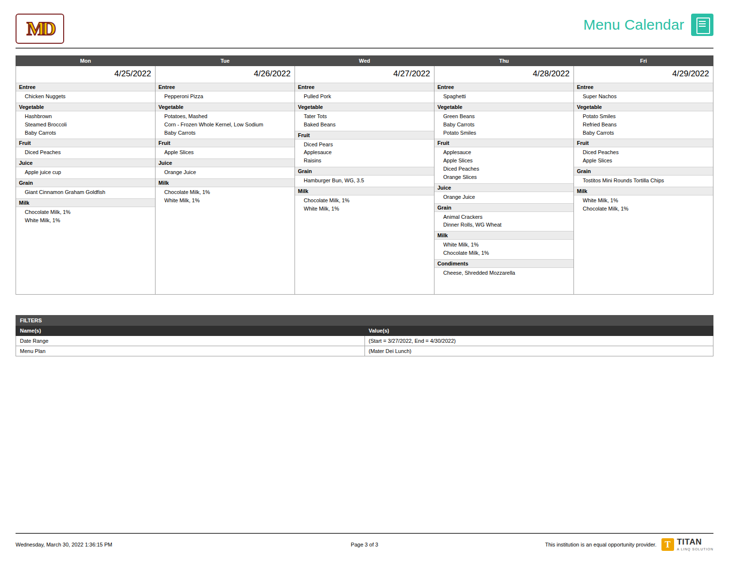MD
Menu Calendar
| Mon | Tue | Wed | Thu | Fri |
| --- | --- | --- | --- | --- |
| 4/25/2022 Entree Chicken Nuggets Vegetable Hashbrown Steamed Broccoli Baby Carrots Fruit Diced Peaches Juice Apple juice cup Grain Giant Cinnamon Graham Goldfish Milk Chocolate Milk, 1% White Milk, 1% | 4/26/2022 Entree Pepperoni Pizza Vegetable Potatoes, Mashed Corn - Frozen Whole Kernel, Low Sodium Baby Carrots Fruit Apple Slices Juice Orange Juice Milk Chocolate Milk, 1% White Milk, 1% | 4/27/2022 Entree Pulled Pork Vegetable Tater Tots Baked Beans Fruit Diced Pears Applesauce Raisins Grain Hamburger Bun, WG, 3.5 Milk Chocolate Milk, 1% White Milk, 1% | 4/28/2022 Entree Spaghetti Vegetable Green Beans Baby Carrots Potato Smiles Fruit Applesauce Apple Slices Diced Peaches Orange Slices Juice Orange Juice Grain Animal Crackers Dinner Rolls, WG Wheat Milk White Milk, 1% Chocolate Milk, 1% Condiments Cheese, Shredded Mozzarella | 4/29/2022 Entree Super Nachos Vegetable Potato Smiles Refried Beans Baby Carrots Fruit Diced Peaches Apple Slices Grain Tostitos Mini Rounds Tortilla Chips Milk White Milk, 1% Chocolate Milk, 1% |
| FILTERS |
| --- |
| Name(s) | Value(s) |
| Date Range | (Start = 3/27/2022, End = 4/30/2022) |
| Menu Plan | (Mater Dei Lunch) |
Wednesday, March 30, 2022 1:36:15 PM
Page 3 of 3
This institution is an equal opportunity provider. TITAN
A LINQ SOLUTION